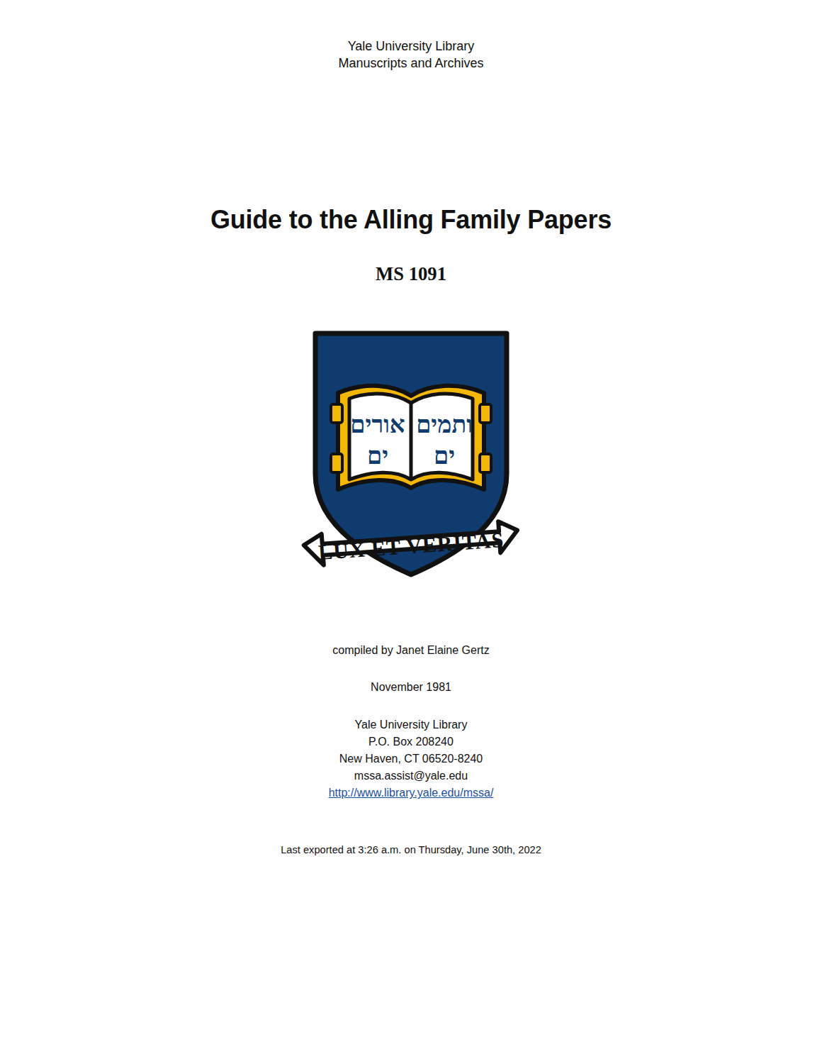Yale University Library
Manuscripts and Archives
Guide to the Alling Family Papers
MS 1091
Yale University crest: Lux et Veritas אורים ותמים ים ים LUX ET VERITAS
compiled by Janet Elaine Gertz
November 1981
Yale University Library
P.O. Box 208240
New Haven, CT 06520-8240
mssa.assist@yale.edu
http://www.library.yale.edu/mssa/
Last exported at 3:26 a.m. on Thursday, June 30th, 2022